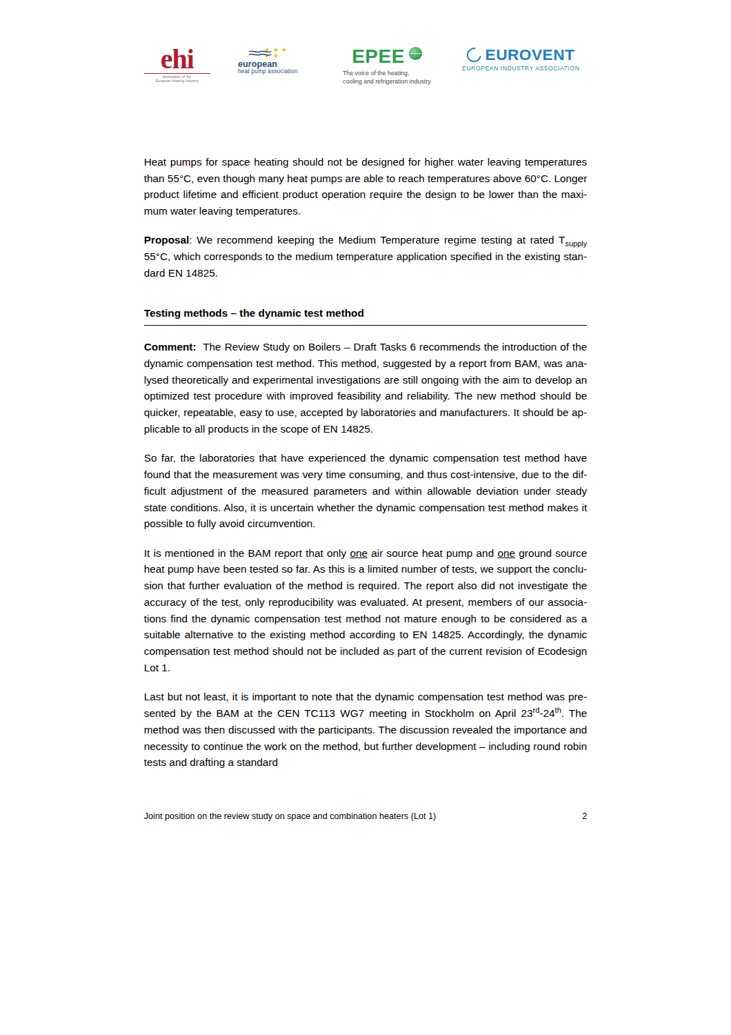ehi
association of the
European Heating Industry
≈≈ ★ ★ ★
★ ★
european heat pump association
EPEE
The voice of the heating,
cooling and refrigeration industry
EUROVENT
EUROPEAN INDUSTRY ASSOCIATION
Heat pumps for space heating should not be designed for higher water leaving temperatures than 55°C, even though many heat pumps are able to reach temperatures above 60°C. Longer product lifetime and efficient product operation require the design to be lower than the maximum water leaving temperatures.
Proposal: We recommend keeping the Medium Temperature regime testing at rated Tsupply 55°C, which corresponds to the medium temperature application specified in the existing standard EN 14825.
Testing methods – the dynamic test method
Comment: The Review Study on Boilers – Draft Tasks 6 recommends the introduction of the dynamic compensation test method. This method, suggested by a report from BAM, was analysed theoretically and experimental investigations are still ongoing with the aim to develop an optimized test procedure with improved feasibility and reliability. The new method should be quicker, repeatable, easy to use, accepted by laboratories and manufacturers. It should be applicable to all products in the scope of EN 14825.
So far, the laboratories that have experienced the dynamic compensation test method have found that the measurement was very time consuming, and thus cost-intensive, due to the difficult adjustment of the measured parameters and within allowable deviation under steady state conditions. Also, it is uncertain whether the dynamic compensation test method makes it possible to fully avoid circumvention.
It is mentioned in the BAM report that only one air source heat pump and one ground source heat pump have been tested so far. As this is a limited number of tests, we support the conclusion that further evaluation of the method is required. The report also did not investigate the accuracy of the test, only reproducibility was evaluated. At present, members of our associations find the dynamic compensation test method not mature enough to be considered as a suitable alternative to the existing method according to EN 14825. Accordingly, the dynamic compensation test method should not be included as part of the current revision of Ecodesign Lot 1.
Last but not least, it is important to note that the dynamic compensation test method was presented by the BAM at the CEN TC113 WG7 meeting in Stockholm on April 23rd-24th. The method was then discussed with the participants. The discussion revealed the importance and necessity to continue the work on the method, but further development – including round robin tests and drafting a standard
Joint position on the review study on space and combination heaters (Lot 1)
2